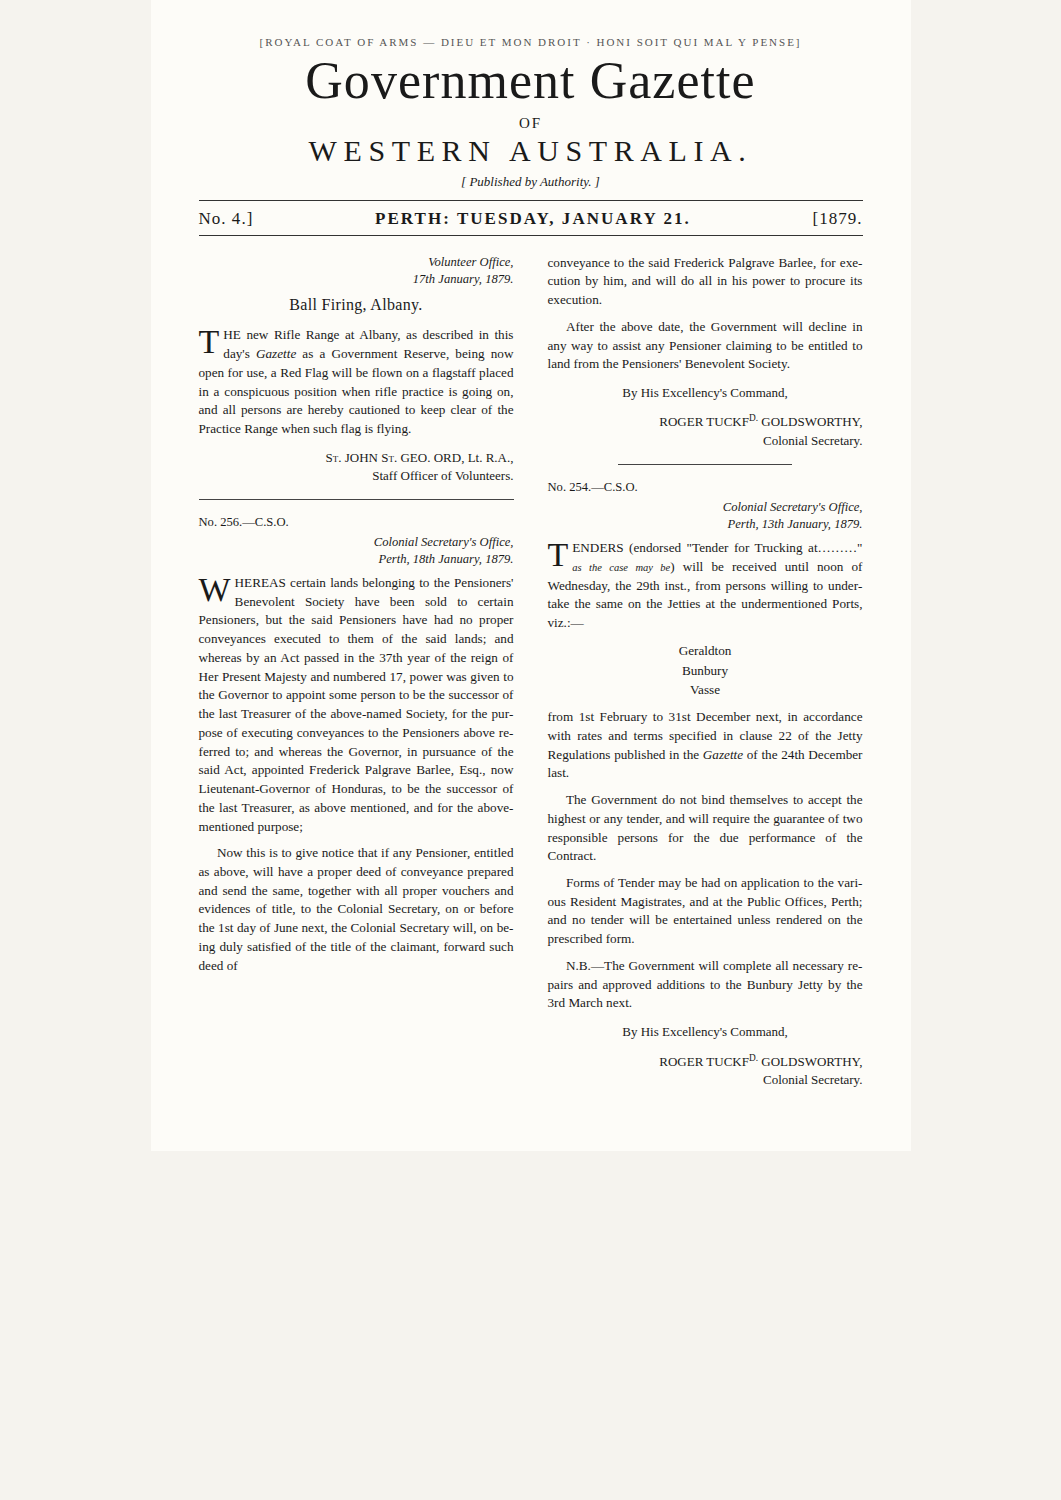[Royal Coat of Arms — Dieu et mon droit · Honi soit qui mal y pense]
Government Gazette
OF
WESTERN AUSTRALIA.
[ Published by Authority. ]
No. 4.] PERTH: TUESDAY, JANUARY 21. [1879.
Volunteer Office,
17th January, 1879.
Ball Firing, Albany.
THE new Rifle Range at Albany, as described in this day's Gazette as a Government Reserve, being now open for use, a Red Flag will be flown on a flagstaff placed in a conspicuous position when rifle practice is going on, and all persons are hereby cautioned to keep clear of the Practice Range when such flag is flying.
St. JOHN St. GEO. ORD, Lt. R.A.,
Staff Officer of Volunteers.
No. 256.—C.S.O.
Colonial Secretary's Office,
Perth, 18th January, 1879.
WHEREAS certain lands belonging to the Pensioners' Benevolent Society have been sold to certain Pensioners, but the said Pensioners have had no proper conveyances executed to them of the said lands; and whereas by an Act passed in the 37th year of the reign of Her Present Majesty and numbered 17, power was given to the Governor to appoint some person to be the successor of the last Treasurer of the above-named Society, for the purpose of executing conveyances to the Pensioners above referred to; and whereas the Governor, in pursuance of the said Act, appointed Frederick Palgrave Barlee, Esq., now Lieutenant-Governor of Honduras, to be the successor of the last Treasurer, as above mentioned, and for the above-mentioned purpose;
Now this is to give notice that if any Pensioner, entitled as above, will have a proper deed of conveyance prepared and send the same, together with all proper vouchers and evidences of title, to the Colonial Secretary, on or before the 1st day of June next, the Colonial Secretary will, on being duly satisfied of the title of the claimant, forward such deed of
conveyance to the said Frederick Palgrave Barlee, for execution by him, and will do all in his power to procure its execution.
After the above date, the Government will decline in any way to assist any Pensioner claiming to be entitled to land from the Pensioners' Benevolent Society.
By His Excellency's Command,
ROGER TUCKFD. GOLDSWORTHY,
Colonial Secretary.
No. 254.—C.S.O.
Colonial Secretary's Office,
Perth, 13th January, 1879.
TENDERS (endorsed "Tender for Trucking at………" as the case may be) will be received until noon of Wednesday, the 29th inst., from persons willing to undertake the same on the Jetties at the undermentioned Ports, viz.:—
Geraldton
Bunbury
Vasse
from 1st February to 31st December next, in accordance with rates and terms specified in clause 22 of the Jetty Regulations published in the Gazette of the 24th December last.
The Government do not bind themselves to accept the highest or any tender, and will require the guarantee of two responsible persons for the due performance of the Contract.
Forms of Tender may be had on application to the various Resident Magistrates, and at the Public Offices, Perth; and no tender will be entertained unless rendered on the prescribed form.
N.B.—The Government will complete all necessary repairs and approved additions to the Bunbury Jetty by the 3rd March next.
By His Excellency's Command,
ROGER TUCKFD. GOLDSWORTHY,
Colonial Secretary.